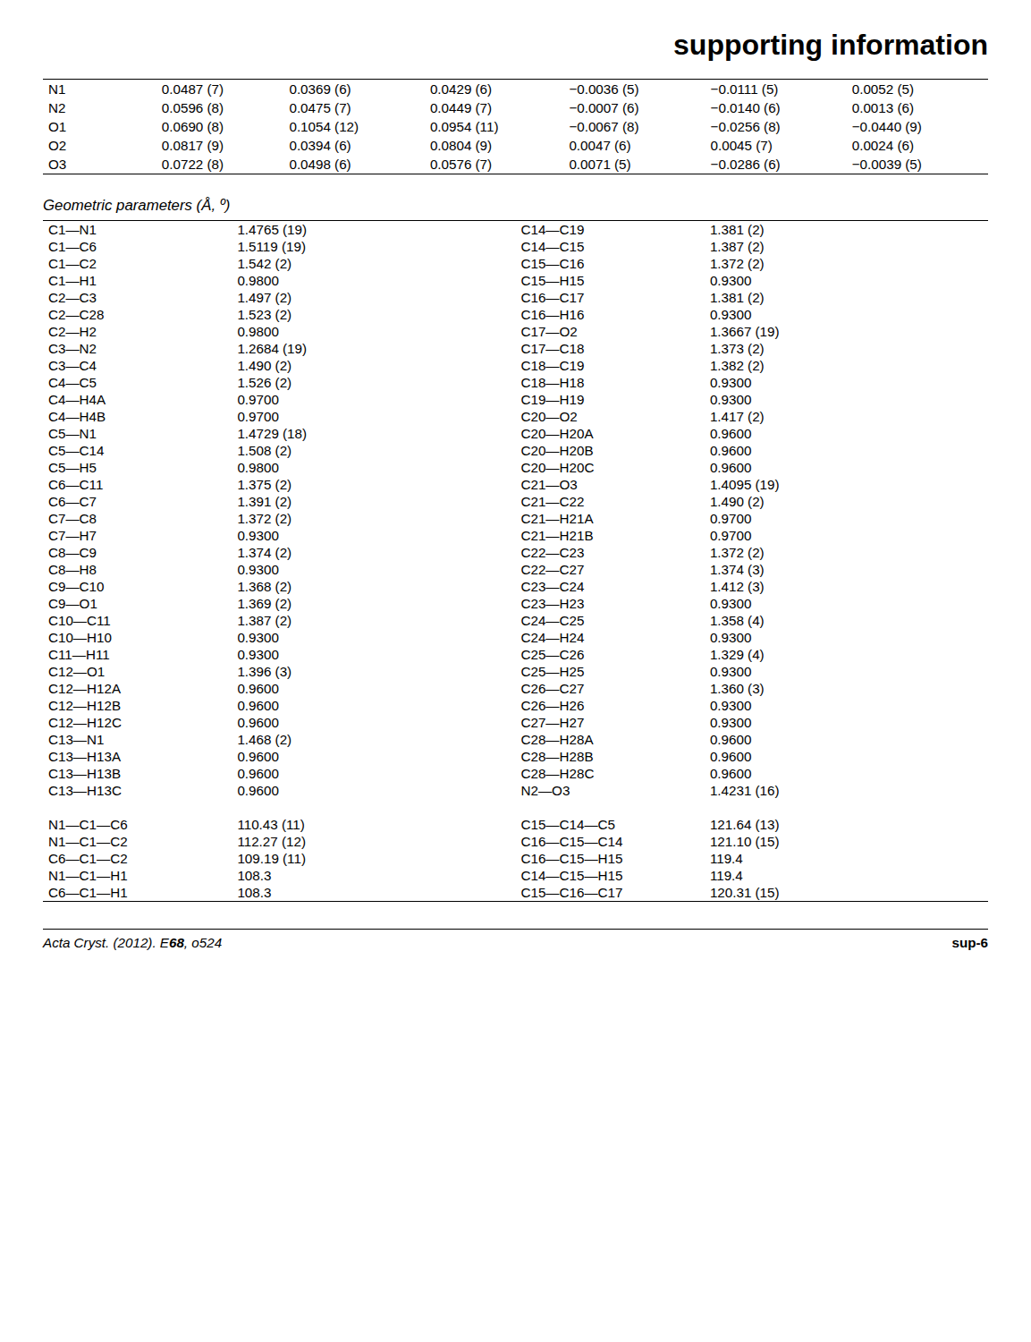supporting information
| N1 | 0.0487 (7) | 0.0369 (6) | 0.0429 (6) | −0.0036 (5) | −0.0111 (5) | 0.0052 (5) |
| N2 | 0.0596 (8) | 0.0475 (7) | 0.0449 (7) | −0.0007 (6) | −0.0140 (6) | 0.0013 (6) |
| O1 | 0.0690 (8) | 0.1054 (12) | 0.0954 (11) | −0.0067 (8) | −0.0256 (8) | −0.0440 (9) |
| O2 | 0.0817 (9) | 0.0394 (6) | 0.0804 (9) | 0.0047 (6) | 0.0045 (7) | 0.0024 (6) |
| O3 | 0.0722 (8) | 0.0498 (6) | 0.0576 (7) | 0.0071 (5) | −0.0286 (6) | −0.0039 (5) |
Geometric parameters (Å, º)
| C1—N1 | 1.4765 (19) | C14—C19 | 1.381 (2) |
| C1—C6 | 1.5119 (19) | C14—C15 | 1.387 (2) |
| C1—C2 | 1.542 (2) | C15—C16 | 1.372 (2) |
| C1—H1 | 0.9800 | C15—H15 | 0.9300 |
| C2—C3 | 1.497 (2) | C16—C17 | 1.381 (2) |
| C2—C28 | 1.523 (2) | C16—H16 | 0.9300 |
| C2—H2 | 0.9800 | C17—O2 | 1.3667 (19) |
| C3—N2 | 1.2684 (19) | C17—C18 | 1.373 (2) |
| C3—C4 | 1.490 (2) | C18—C19 | 1.382 (2) |
| C4—C5 | 1.526 (2) | C18—H18 | 0.9300 |
| C4—H4A | 0.9700 | C19—H19 | 0.9300 |
| C4—H4B | 0.9700 | C20—O2 | 1.417 (2) |
| C5—N1 | 1.4729 (18) | C20—H20A | 0.9600 |
| C5—C14 | 1.508 (2) | C20—H20B | 0.9600 |
| C5—H5 | 0.9800 | C20—H20C | 0.9600 |
| C6—C11 | 1.375 (2) | C21—O3 | 1.4095 (19) |
| C6—C7 | 1.391 (2) | C21—C22 | 1.490 (2) |
| C7—C8 | 1.372 (2) | C21—H21A | 0.9700 |
| C7—H7 | 0.9300 | C21—H21B | 0.9700 |
| C8—C9 | 1.374 (2) | C22—C23 | 1.372 (2) |
| C8—H8 | 0.9300 | C22—C27 | 1.374 (3) |
| C9—C10 | 1.368 (2) | C23—C24 | 1.412 (3) |
| C9—O1 | 1.369 (2) | C23—H23 | 0.9300 |
| C10—C11 | 1.387 (2) | C24—C25 | 1.358 (4) |
| C10—H10 | 0.9300 | C24—H24 | 0.9300 |
| C11—H11 | 0.9300 | C25—C26 | 1.329 (4) |
| C12—O1 | 1.396 (3) | C25—H25 | 0.9300 |
| C12—H12A | 0.9600 | C26—C27 | 1.360 (3) |
| C12—H12B | 0.9600 | C26—H26 | 0.9300 |
| C12—H12C | 0.9600 | C27—H27 | 0.9300 |
| C13—N1 | 1.468 (2) | C28—H28A | 0.9600 |
| C13—H13A | 0.9600 | C28—H28B | 0.9600 |
| C13—H13B | 0.9600 | C28—H28C | 0.9600 |
| C13—H13C | 0.9600 | N2—O3 | 1.4231 (16) |
| N1—C1—C6 | 110.43 (11) | C15—C14—C5 | 121.64 (13) |
| N1—C1—C2 | 112.27 (12) | C16—C15—C14 | 121.10 (15) |
| C6—C1—C2 | 109.19 (11) | C16—C15—H15 | 119.4 |
| N1—C1—H1 | 108.3 | C14—C15—H15 | 119.4 |
| C6—C1—H1 | 108.3 | C15—C16—C17 | 120.31 (15) |
Acta Cryst. (2012). E68, o524
sup-6